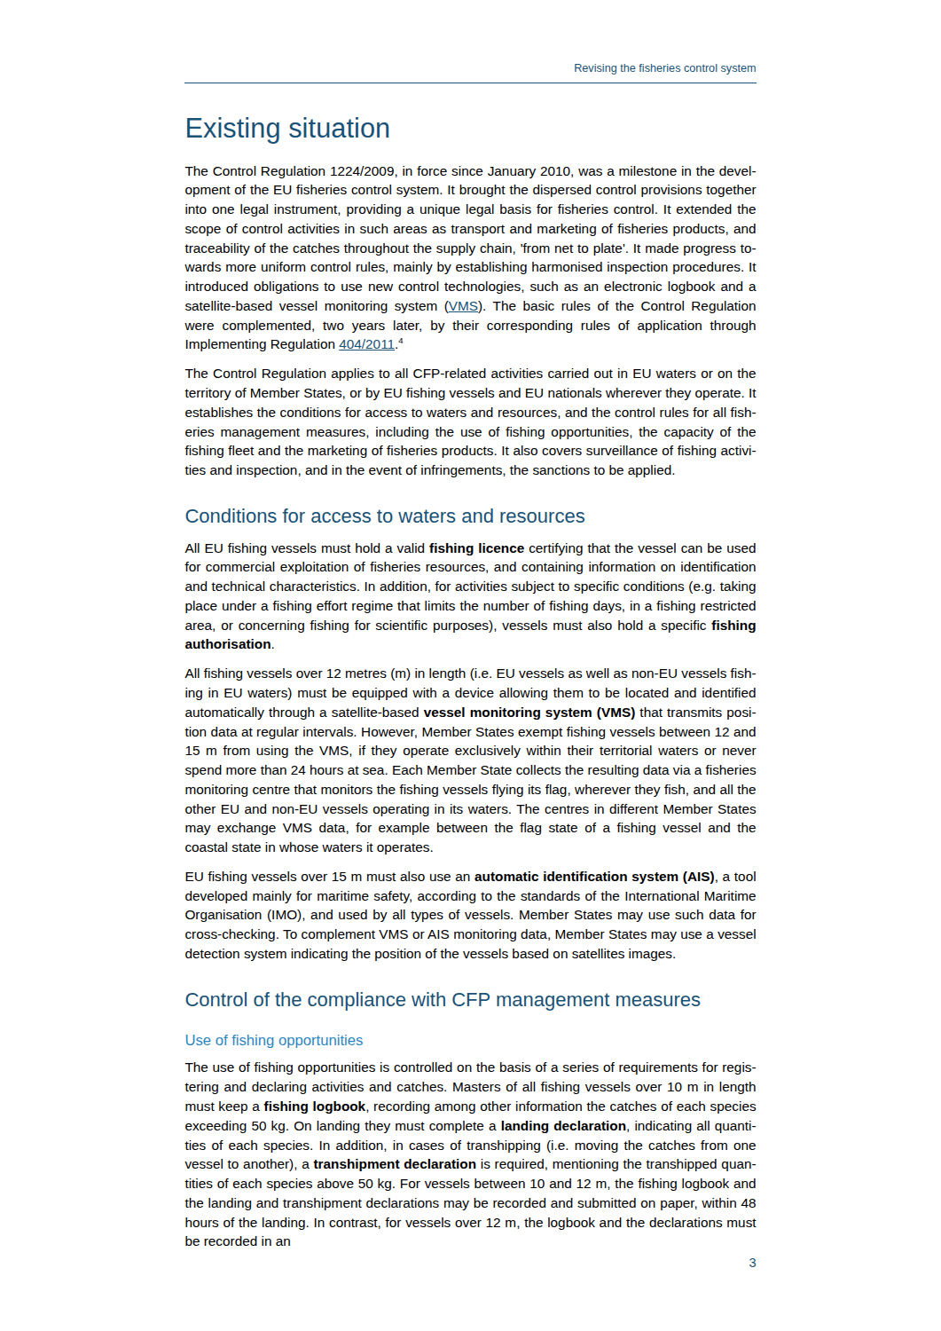Revising the fisheries control system
Existing situation
The Control Regulation 1224/2009, in force since January 2010, was a milestone in the development of the EU fisheries control system. It brought the dispersed control provisions together into one legal instrument, providing a unique legal basis for fisheries control. It extended the scope of control activities in such areas as transport and marketing of fisheries products, and traceability of the catches throughout the supply chain, 'from net to plate'. It made progress towards more uniform control rules, mainly by establishing harmonised inspection procedures. It introduced obligations to use new control technologies, such as an electronic logbook and a satellite-based vessel monitoring system (VMS). The basic rules of the Control Regulation were complemented, two years later, by their corresponding rules of application through Implementing Regulation 404/2011.4
The Control Regulation applies to all CFP-related activities carried out in EU waters or on the territory of Member States, or by EU fishing vessels and EU nationals wherever they operate. It establishes the conditions for access to waters and resources, and the control rules for all fisheries management measures, including the use of fishing opportunities, the capacity of the fishing fleet and the marketing of fisheries products. It also covers surveillance of fishing activities and inspection, and in the event of infringements, the sanctions to be applied.
Conditions for access to waters and resources
All EU fishing vessels must hold a valid fishing licence certifying that the vessel can be used for commercial exploitation of fisheries resources, and containing information on identification and technical characteristics. In addition, for activities subject to specific conditions (e.g. taking place under a fishing effort regime that limits the number of fishing days, in a fishing restricted area, or concerning fishing for scientific purposes), vessels must also hold a specific fishing authorisation.
All fishing vessels over 12 metres (m) in length (i.e. EU vessels as well as non-EU vessels fishing in EU waters) must be equipped with a device allowing them to be located and identified automatically through a satellite-based vessel monitoring system (VMS) that transmits position data at regular intervals. However, Member States exempt fishing vessels between 12 and 15 m from using the VMS, if they operate exclusively within their territorial waters or never spend more than 24 hours at sea. Each Member State collects the resulting data via a fisheries monitoring centre that monitors the fishing vessels flying its flag, wherever they fish, and all the other EU and non-EU vessels operating in its waters. The centres in different Member States may exchange VMS data, for example between the flag state of a fishing vessel and the coastal state in whose waters it operates.
EU fishing vessels over 15 m must also use an automatic identification system (AIS), a tool developed mainly for maritime safety, according to the standards of the International Maritime Organisation (IMO), and used by all types of vessels. Member States may use such data for cross-checking. To complement VMS or AIS monitoring data, Member States may use a vessel detection system indicating the position of the vessels based on satellites images.
Control of the compliance with CFP management measures
Use of fishing opportunities
The use of fishing opportunities is controlled on the basis of a series of requirements for registering and declaring activities and catches. Masters of all fishing vessels over 10 m in length must keep a fishing logbook, recording among other information the catches of each species exceeding 50 kg. On landing they must complete a landing declaration, indicating all quantities of each species. In addition, in cases of transhipping (i.e. moving the catches from one vessel to another), a transhipment declaration is required, mentioning the transhipped quantities of each species above 50 kg. For vessels between 10 and 12 m, the fishing logbook and the landing and transhipment declarations may be recorded and submitted on paper, within 48 hours of the landing. In contrast, for vessels over 12 m, the logbook and the declarations must be recorded in an
3